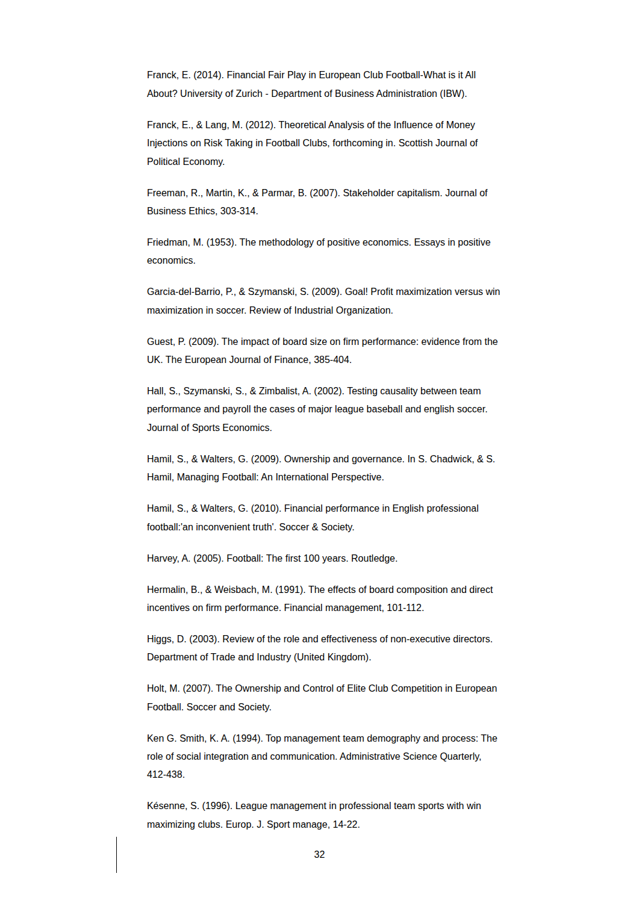Franck, E. (2014). Financial Fair Play in European Club Football-What is it All About? University of Zurich - Department of Business Administration (IBW).
Franck, E., & Lang, M. (2012). Theoretical Analysis of the Influence of Money Injections on Risk Taking in Football Clubs, forthcoming in. Scottish Journal of Political Economy.
Freeman, R., Martin, K., & Parmar, B. (2007). Stakeholder capitalism. Journal of Business Ethics, 303-314.
Friedman, M. (1953). The methodology of positive economics. Essays in positive economics.
Garcia-del-Barrio, P., & Szymanski, S. (2009). Goal! Profit maximization versus win maximization in soccer. Review of Industrial Organization.
Guest, P. (2009). The impact of board size on firm performance: evidence from the UK. The European Journal of Finance, 385-404.
Hall, S., Szymanski, S., & Zimbalist, A. (2002). Testing causality between team performance and payroll the cases of major league baseball and english soccer. Journal of Sports Economics.
Hamil, S., & Walters, G. (2009). Ownership and governance. In S. Chadwick, & S. Hamil, Managing Football: An International Perspective.
Hamil, S., & Walters, G. (2010). Financial performance in English professional football:'an inconvenient truth'. Soccer & Society.
Harvey, A. (2005). Football: The first 100 years. Routledge.
Hermalin, B., & Weisbach, M. (1991). The effects of board composition and direct incentives on firm performance. Financial management, 101-112.
Higgs, D. (2003). Review of the role and effectiveness of non-executive directors. Department of Trade and Industry (United Kingdom).
Holt, M. (2007). The Ownership and Control of Elite Club Competition in European Football. Soccer and Society.
Ken G. Smith, K. A. (1994). Top management team demography and process: The role of social integration and communication. Administrative Science Quarterly, 412-438.
Késenne, S. (1996). League management in professional team sports with win maximizing clubs. Europ. J. Sport manage, 14-22.
32